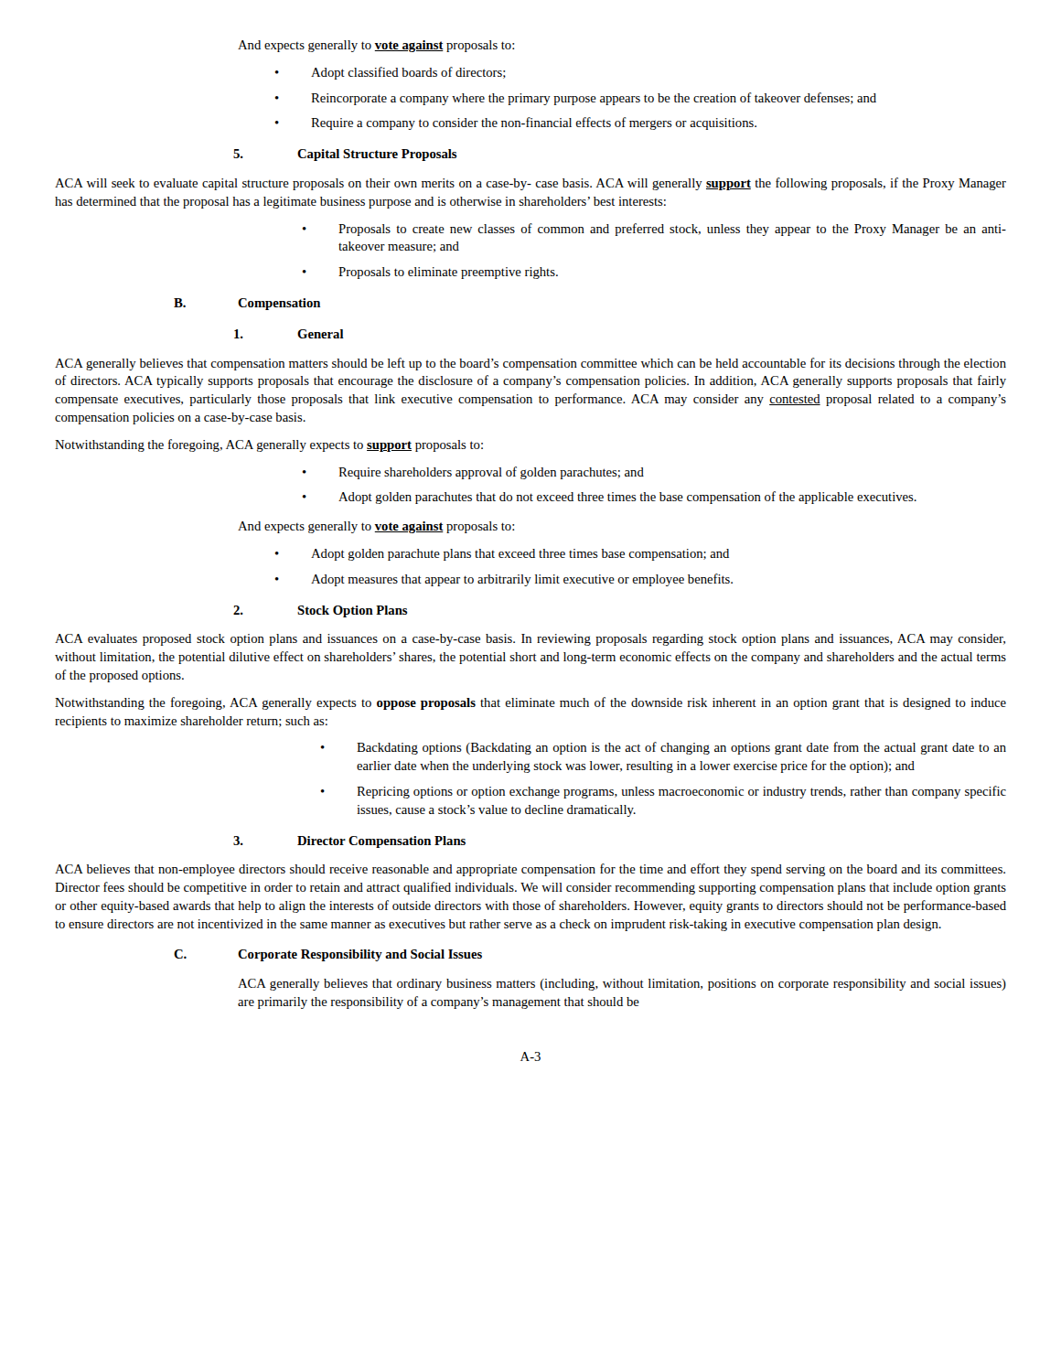And expects generally to vote against proposals to:
Adopt classified boards of directors;
Reincorporate a company where the primary purpose appears to be the creation of takeover defenses; and
Require a company to consider the non-financial effects of mergers or acquisitions.
5. Capital Structure Proposals
ACA will seek to evaluate capital structure proposals on their own merits on a case-by- case basis. ACA will generally support the following proposals, if the Proxy Manager has determined that the proposal has a legitimate business purpose and is otherwise in shareholders’ best interests:
Proposals to create new classes of common and preferred stock, unless they appear to the Proxy Manager be an anti-takeover measure; and
Proposals to eliminate preemptive rights.
B. Compensation
1. General
ACA generally believes that compensation matters should be left up to the board’s compensation committee which can be held accountable for its decisions through the election of directors. ACA typically supports proposals that encourage the disclosure of a company’s compensation policies. In addition, ACA generally supports proposals that fairly compensate executives, particularly those proposals that link executive compensation to performance. ACA may consider any contested proposal related to a company’s compensation policies on a case-by-case basis.
Notwithstanding the foregoing, ACA generally expects to support proposals to:
Require shareholders approval of golden parachutes; and
Adopt golden parachutes that do not exceed three times the base compensation of the applicable executives.
And expects generally to vote against proposals to:
Adopt golden parachute plans that exceed three times base compensation; and
Adopt measures that appear to arbitrarily limit executive or employee benefits.
2. Stock Option Plans
ACA evaluates proposed stock option plans and issuances on a case-by-case basis. In reviewing proposals regarding stock option plans and issuances, ACA may consider, without limitation, the potential dilutive effect on shareholders’ shares, the potential short and long-term economic effects on the company and shareholders and the actual terms of the proposed options.
Notwithstanding the foregoing, ACA generally expects to oppose proposals that eliminate much of the downside risk inherent in an option grant that is designed to induce recipients to maximize shareholder return; such as:
Backdating options (Backdating an option is the act of changing an options grant date from the actual grant date to an earlier date when the underlying stock was lower, resulting in a lower exercise price for the option); and
Repricing options or option exchange programs, unless macroeconomic or industry trends, rather than company specific issues, cause a stock’s value to decline dramatically.
3. Director Compensation Plans
ACA believes that non-employee directors should receive reasonable and appropriate compensation for the time and effort they spend serving on the board and its committees. Director fees should be competitive in order to retain and attract qualified individuals. We will consider recommending supporting compensation plans that include option grants or other equity-based awards that help to align the interests of outside directors with those of shareholders. However, equity grants to directors should not be performance-based to ensure directors are not incentivized in the same manner as executives but rather serve as a check on imprudent risk-taking in executive compensation plan design.
C. Corporate Responsibility and Social Issues
ACA generally believes that ordinary business matters (including, without limitation, positions on corporate responsibility and social issues) are primarily the responsibility of a company’s management that should be
A-3